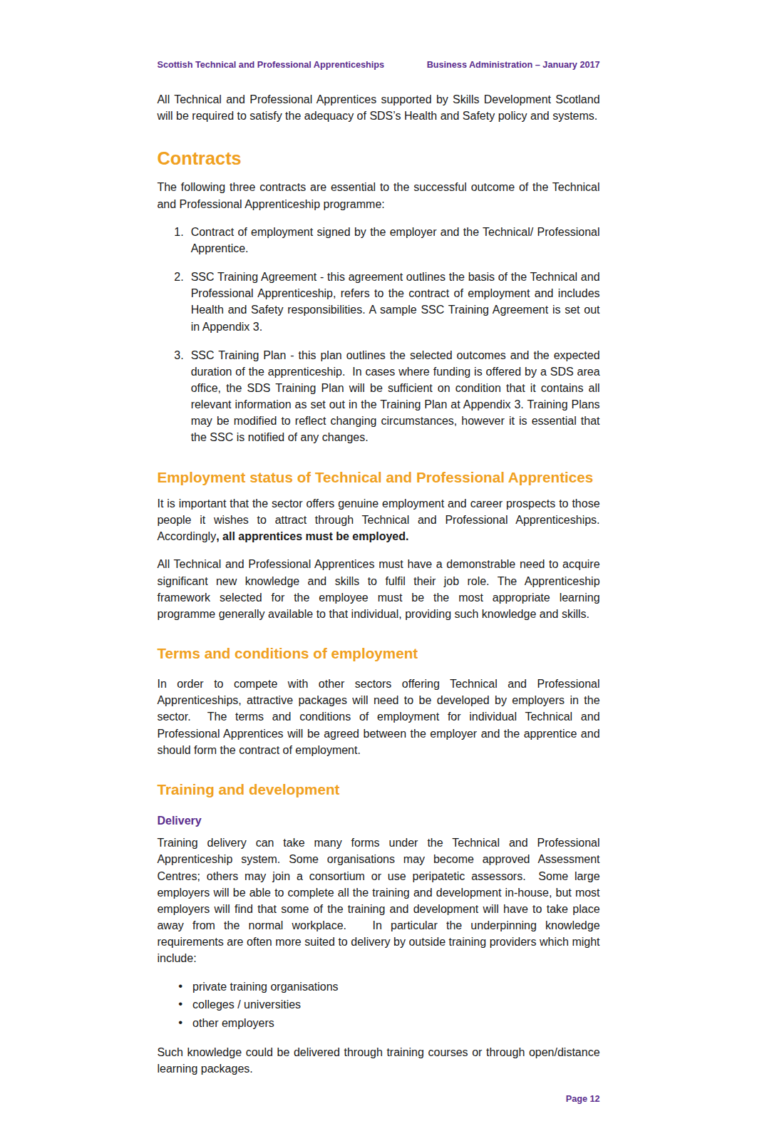Scottish Technical and Professional Apprenticeships Business Administration – January 2017
All Technical and Professional Apprentices supported by Skills Development Scotland will be required to satisfy the adequacy of SDS’s Health and Safety policy and systems.
Contracts
The following three contracts are essential to the successful outcome of the Technical and Professional Apprenticeship programme:
Contract of employment signed by the employer and the Technical/ Professional Apprentice.
SSC Training Agreement - this agreement outlines the basis of the Technical and Professional Apprenticeship, refers to the contract of employment and includes Health and Safety responsibilities. A sample SSC Training Agreement is set out in Appendix 3.
SSC Training Plan - this plan outlines the selected outcomes and the expected duration of the apprenticeship. In cases where funding is offered by a SDS area office, the SDS Training Plan will be sufficient on condition that it contains all relevant information as set out in the Training Plan at Appendix 3. Training Plans may be modified to reflect changing circumstances, however it is essential that the SSC is notified of any changes.
Employment status of Technical and Professional Apprentices
It is important that the sector offers genuine employment and career prospects to those people it wishes to attract through Technical and Professional Apprenticeships. Accordingly, all apprentices must be employed.
All Technical and Professional Apprentices must have a demonstrable need to acquire significant new knowledge and skills to fulfil their job role. The Apprenticeship framework selected for the employee must be the most appropriate learning programme generally available to that individual, providing such knowledge and skills.
Terms and conditions of employment
In order to compete with other sectors offering Technical and Professional Apprenticeships, attractive packages will need to be developed by employers in the sector. The terms and conditions of employment for individual Technical and Professional Apprentices will be agreed between the employer and the apprentice and should form the contract of employment.
Training and development
Delivery
Training delivery can take many forms under the Technical and Professional Apprenticeship system. Some organisations may become approved Assessment Centres; others may join a consortium or use peripatetic assessors. Some large employers will be able to complete all the training and development in-house, but most employers will find that some of the training and development will have to take place away from the normal workplace. In particular the underpinning knowledge requirements are often more suited to delivery by outside training providers which might include:
private training organisations
colleges / universities
other employers
Such knowledge could be delivered through training courses or through open/distance learning packages.
Page 12